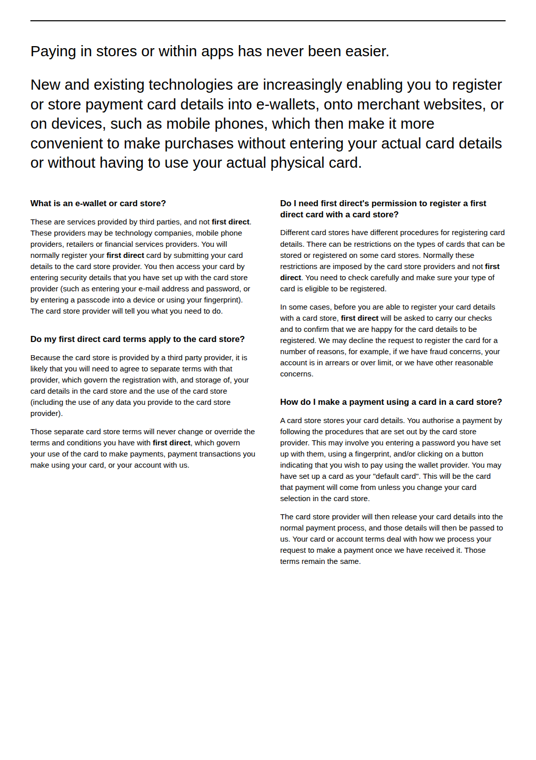Paying in stores or within apps has never been easier.
New and existing technologies are increasingly enabling you to register or store payment card details into e-wallets, onto merchant websites, or on devices, such as mobile phones, which then make it more convenient to make purchases without entering your actual card details or without having to use your actual physical card.
What is an e-wallet or card store?
These are services provided by third parties, and not first direct. These providers may be technology companies, mobile phone providers, retailers or financial services providers. You will normally register your first direct card by submitting your card details to the card store provider. You then access your card by entering security details that you have set up with the card store provider (such as entering your e-mail address and password, or by entering a passcode into a device or using your fingerprint). The card store provider will tell you what you need to do.
Do my first direct card terms apply to the card store?
Because the card store is provided by a third party provider, it is likely that you will need to agree to separate terms with that provider, which govern the registration with, and storage of, your card details in the card store and the use of the card store (including the use of any data you provide to the card store provider).
Those separate card store terms will never change or override the terms and conditions you have with first direct, which govern your use of the card to make payments, payment transactions you make using your card, or your account with us.
Do I need first direct's permission to register a first direct card with a card store?
Different card stores have different procedures for registering card details. There can be restrictions on the types of cards that can be stored or registered on some card stores. Normally these restrictions are imposed by the card store providers and not first direct. You need to check carefully and make sure your type of card is eligible to be registered.
In some cases, before you are able to register your card details with a card store, first direct will be asked to carry our checks and to confirm that we are happy for the card details to be registered. We may decline the request to register the card for a number of reasons, for example, if we have fraud concerns, your account is in arrears or over limit, or we have other reasonable concerns.
How do I make a payment using a card in a card store?
A card store stores your card details. You authorise a payment by following the procedures that are set out by the card store provider. This may involve you entering a password you have set up with them, using a fingerprint, and/or clicking on a button indicating that you wish to pay using the wallet provider. You may have set up a card as your "default card". This will be the card that payment will come from unless you change your card selection in the card store.
The card store provider will then release your card details into the normal payment process, and those details will then be passed to us. Your card or account terms deal with how we process your request to make a payment once we have received it. Those terms remain the same.